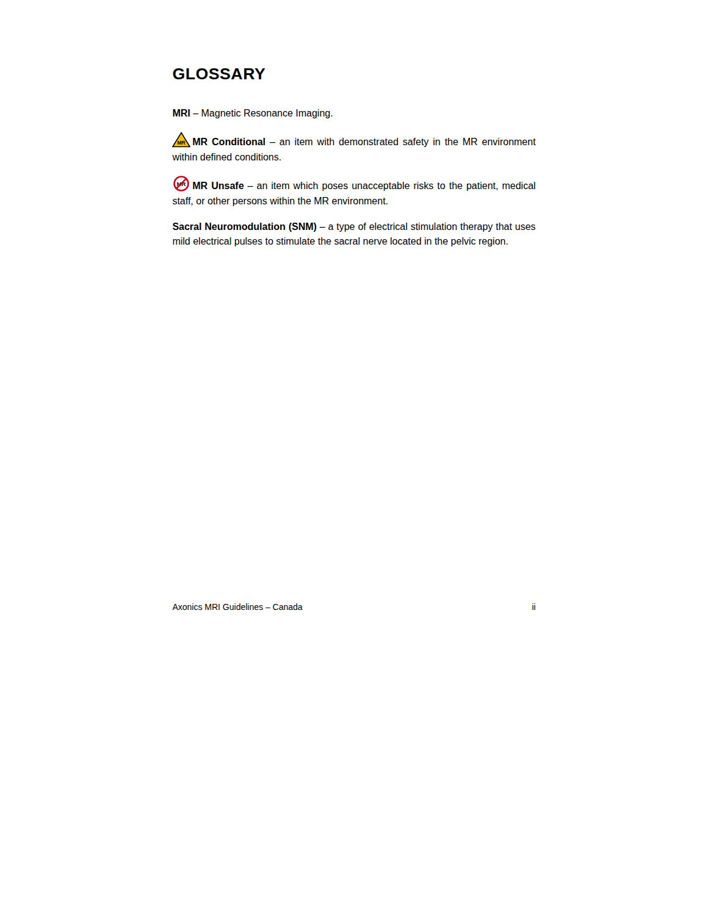GLOSSARY
MRI – Magnetic Resonance Imaging.
MR MR Conditional – an item with demonstrated safety in the MR environment within defined conditions.
MR MR Unsafe – an item which poses unacceptable risks to the patient, medical staff, or other persons within the MR environment.
Sacral Neuromodulation (SNM) – a type of electrical stimulation therapy that uses mild electrical pulses to stimulate the sacral nerve located in the pelvic region.
Axonics MRI Guidelines – Canada ii